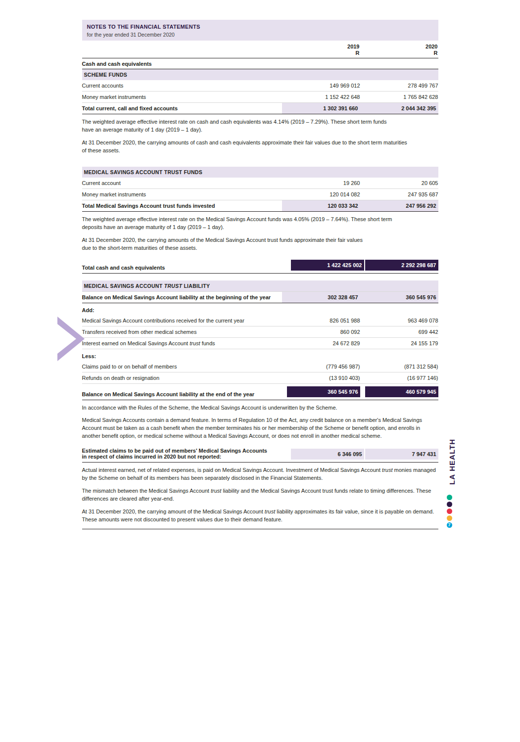NOTES TO THE FINANCIAL STATEMENTS
for the year ended 31 December 2020
| | 2019 | 2020 |
| | R | R |
| Cash and cash equivalents | | |
| SCHEME FUNDS | | |
| Current accounts | 149 969 012 | 278 499 767 |
| Money market instruments | 1 152 422 648 | 1 765 842 628 |
| Total current, call and fixed accounts | 1 302 391 660 | 2 044 342 395 |
The weighted average effective interest rate on cash and cash equivalents was 4.14% (2019 – 7.29%). These short term funds
have an average maturity of 1 day (2019 – 1 day).
At 31 December 2020, the carrying amounts of cash and cash equivalents approximate their fair values due to the short term maturities
of these assets.
| MEDICAL SAVINGS ACCOUNT TRUST FUNDS | | |
| Current account | 19 260 | 20 605 |
| Money market instruments | 120 014 082 | 247 935 687 |
| Total Medical Savings Account trust funds invested | 120 033 342 | 247 956 292 |
The weighted average effective interest rate on the Medical Savings Account funds was 4.05% (2019 – 7.64%). These short term
deposits have an average maturity of 1 day (2019 – 1 day).
At 31 December 2020, the carrying amounts of the Medical Savings Account trust funds approximate their fair values
due to the short-term maturities of these assets.
| Total cash and cash equivalents | 1 422 425 002 | 2 292 298 687 |
| MEDICAL SAVINGS ACCOUNT TRUST LIABILITY | | |
| Balance on Medical Savings Account liability at the beginning of the year | 302 328 457 | 360 545 976 |
| Add: | | |
| Medical Savings Account contributions received for the current year | 826 051 988 | 963 469 078 |
| Transfers received from other medical schemes | 860 092 | 699 442 |
| Interest earned on Medical Savings Account trust funds | 24 672 829 | 24 155 179 |
| Less: | | |
| Claims paid to or on behalf of members | (779 456 987) | (871 312 584) |
| Refunds on death or resignation | (13 910 403) | (16 977 146) |
| Balance on Medical Savings Account liability at the end of the year | 360 545 976 | 460 579 945 |
In accordance with the Rules of the Scheme, the Medical Savings Account is underwritten by the Scheme.
Medical Savings Accounts contain a demand feature. In terms of Regulation 10 of the Act, any credit balance on a member's Medical Savings Account must be taken as a cash benefit when the member terminates his or her membership of the Scheme or benefit option, and enrolls in another benefit option, or medical scheme without a Medical Savings Account, or does not enroll in another medical scheme.
| Estimated claims to be paid out of members' Medical Savings Accounts in respect of claims incurred in 2020 but not reported: | 6 346 095 | 7 947 431 |
Actual interest earned, net of related expenses, is paid on Medical Savings Account. Investment of Medical Savings Account trust monies managed by the Scheme on behalf of its members has been separately disclosed in the Financial Statements.
The mismatch between the Medical Savings Account trust liability and the Medical Savings Account trust funds relate to timing differences. These differences are cleared after year-end.
At 31 December 2020, the carrying amount of the Medical Savings Account trust liability approximates its fair value, since it is payable on demand. These amounts were not discounted to present values due to their demand feature.
LA HEALTH
7